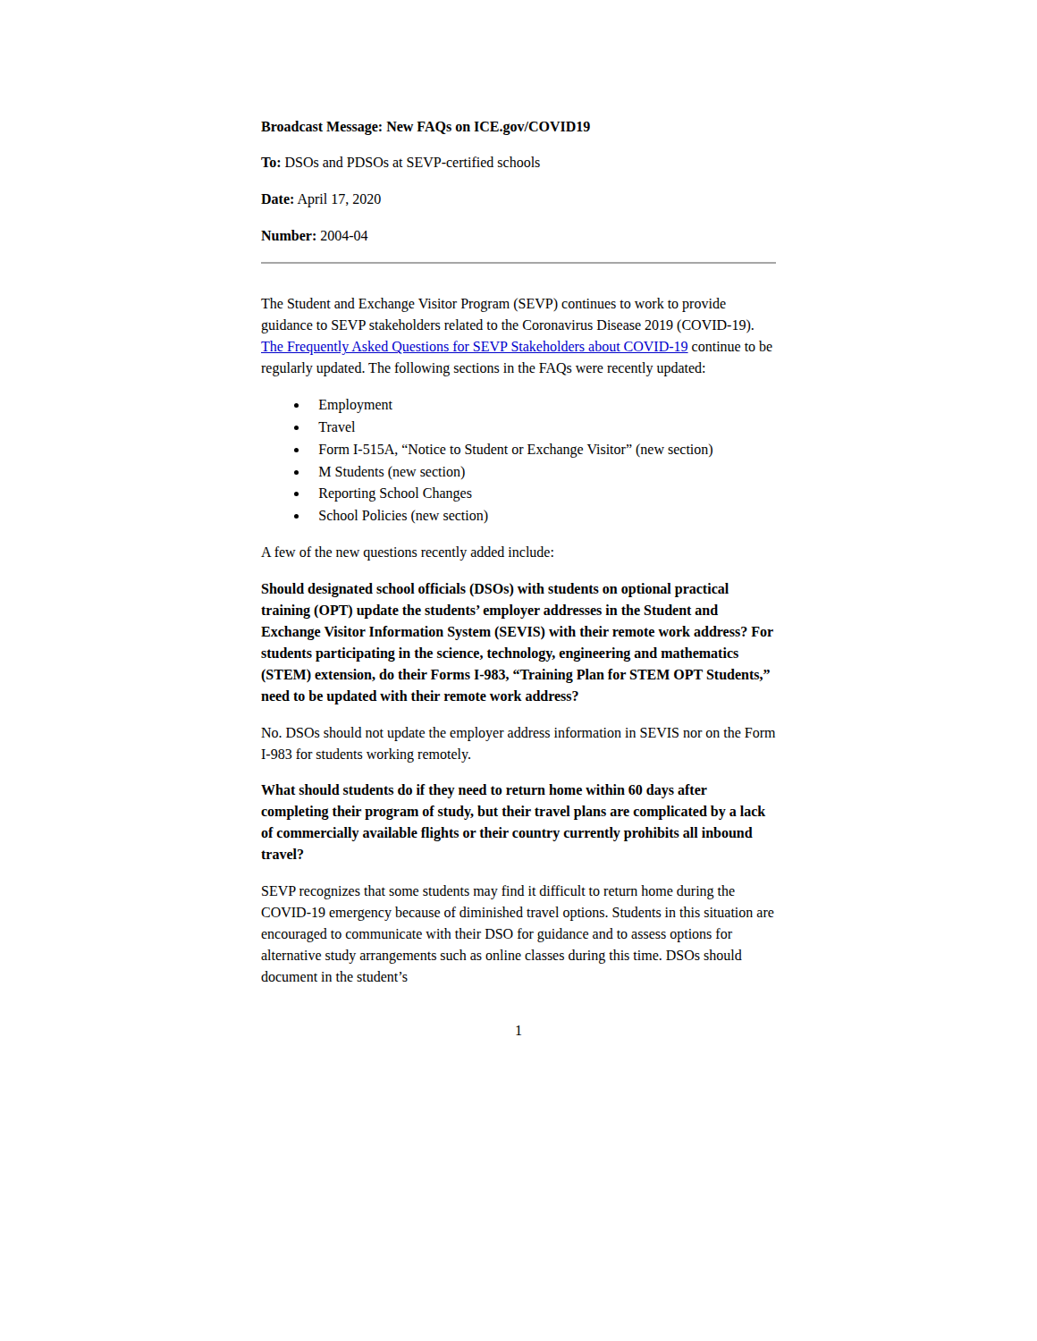Broadcast Message: New FAQs on ICE.gov/COVID19
To: DSOs and PDSOs at SEVP-certified schools
Date: April 17, 2020
Number: 2004-04
The Student and Exchange Visitor Program (SEVP) continues to work to provide guidance to SEVP stakeholders related to the Coronavirus Disease 2019 (COVID-19). The Frequently Asked Questions for SEVP Stakeholders about COVID-19 continue to be regularly updated. The following sections in the FAQs were recently updated:
Employment
Travel
Form I-515A, “Notice to Student or Exchange Visitor” (new section)
M Students (new section)
Reporting School Changes
School Policies (new section)
A few of the new questions recently added include:
Should designated school officials (DSOs) with students on optional practical training (OPT) update the students’ employer addresses in the Student and Exchange Visitor Information System (SEVIS) with their remote work address? For students participating in the science, technology, engineering and mathematics (STEM) extension, do their Forms I-983, “Training Plan for STEM OPT Students,” need to be updated with their remote work address?
No. DSOs should not update the employer address information in SEVIS nor on the Form I-983 for students working remotely.
What should students do if they need to return home within 60 days after completing their program of study, but their travel plans are complicated by a lack of commercially available flights or their country currently prohibits all inbound travel?
SEVP recognizes that some students may find it difficult to return home during the COVID-19 emergency because of diminished travel options. Students in this situation are encouraged to communicate with their DSO for guidance and to assess options for alternative study arrangements such as online classes during this time. DSOs should document in the student’s
1